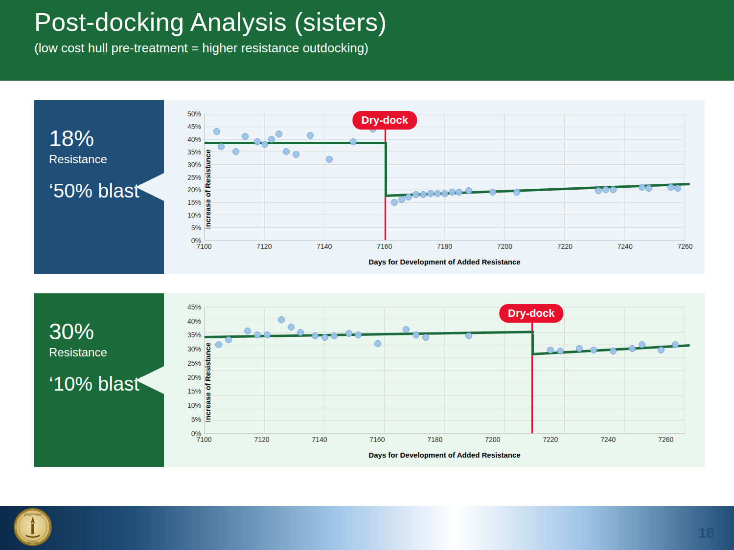Post-docking Analysis (sisters)
(low cost hull pre-treatment = higher resistance outdocking)
18%
Resistance
‘50% blast’
Increase of Resistance
50% 45% 40% 35% 30% 25% 20% 15% 10% 5% 0%
Dry-dock
7100 7120 7140 7160 7180 7200 7220 7240 7260
Days for Development of Added Resistance
30%
Resistance
‘10% blast’
Increase of Resistance
45% 40% 35% 30% 25% 20% 15% 10% 5% 0%
Dry-dock
7100 7120 7140 7160 7180 7200 7220 7240 7260
Days for Development of Added Resistance
უნივერსიტეტი გეორგია
18